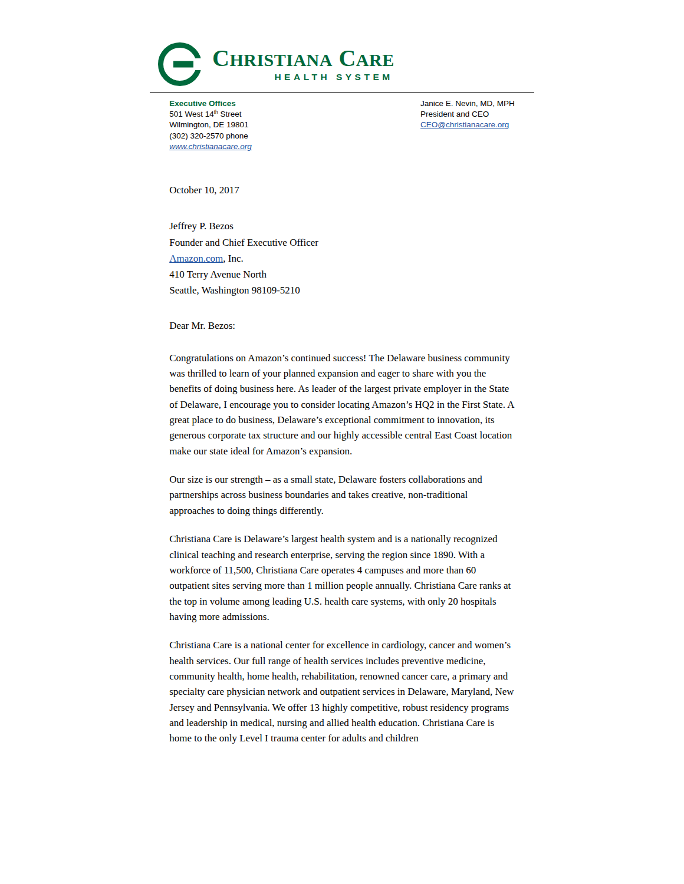CHRISTIANA CARE
HEALTH SYSTEM
Executive Offices
501 West 14th Street
Wilmington, DE 19801
(302) 320-2570 phone
www.christianacare.org
Janice E. Nevin, MD, MPH
President and CEO
CEO@christianacare.org
October 10, 2017
Jeffrey P. Bezos
Founder and Chief Executive Officer
Amazon.com, Inc.
410 Terry Avenue North
Seattle, Washington 98109-5210
Dear Mr. Bezos:
Congratulations on Amazon’s continued success! The Delaware business community was thrilled to learn of your planned expansion and eager to share with you the benefits of doing business here. As leader of the largest private employer in the State of Delaware, I encourage you to consider locating Amazon’s HQ2 in the First State. A great place to do business, Delaware’s exceptional commitment to innovation, its generous corporate tax structure and our highly accessible central East Coast location make our state ideal for Amazon’s expansion.
Our size is our strength – as a small state, Delaware fosters collaborations and partnerships across business boundaries and takes creative, non-traditional approaches to doing things differently.
Christiana Care is Delaware’s largest health system and is a nationally recognized clinical teaching and research enterprise, serving the region since 1890. With a workforce of 11,500, Christiana Care operates 4 campuses and more than 60 outpatient sites serving more than 1 million people annually. Christiana Care ranks at the top in volume among leading U.S. health care systems, with only 20 hospitals having more admissions.
Christiana Care is a national center for excellence in cardiology, cancer and women’s health services. Our full range of health services includes preventive medicine, community health, home health, rehabilitation, renowned cancer care, a primary and specialty care physician network and outpatient services in Delaware, Maryland, New Jersey and Pennsylvania. We offer 13 highly competitive, robust residency programs and leadership in medical, nursing and allied health education. Christiana Care is home to the only Level I trauma center for adults and children